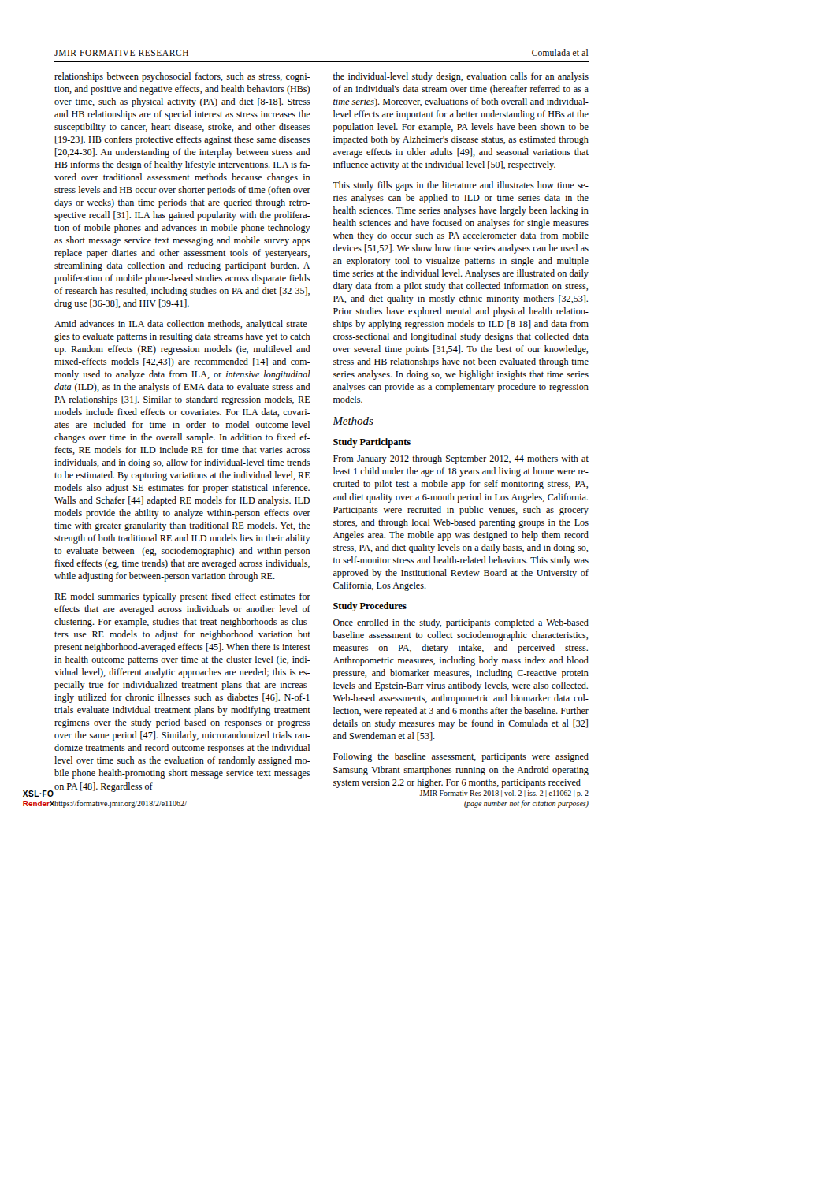JMIR FORMATIVE RESEARCH
Comulada et al
relationships between psychosocial factors, such as stress, cognition, and positive and negative effects, and health behaviors (HBs) over time, such as physical activity (PA) and diet [8-18]. Stress and HB relationships are of special interest as stress increases the susceptibility to cancer, heart disease, stroke, and other diseases [19-23]. HB confers protective effects against these same diseases [20,24-30]. An understanding of the interplay between stress and HB informs the design of healthy lifestyle interventions. ILA is favored over traditional assessment methods because changes in stress levels and HB occur over shorter periods of time (often over days or weeks) than time periods that are queried through retrospective recall [31]. ILA has gained popularity with the proliferation of mobile phones and advances in mobile phone technology as short message service text messaging and mobile survey apps replace paper diaries and other assessment tools of yesteryears, streamlining data collection and reducing participant burden. A proliferation of mobile phone-based studies across disparate fields of research has resulted, including studies on PA and diet [32-35], drug use [36-38], and HIV [39-41].
Amid advances in ILA data collection methods, analytical strategies to evaluate patterns in resulting data streams have yet to catch up. Random effects (RE) regression models (ie, multilevel and mixed-effects models [42,43]) are recommended [14] and commonly used to analyze data from ILA, or intensive longitudinal data (ILD), as in the analysis of EMA data to evaluate stress and PA relationships [31]. Similar to standard regression models, RE models include fixed effects or covariates. For ILA data, covariates are included for time in order to model outcome-level changes over time in the overall sample. In addition to fixed effects, RE models for ILD include RE for time that varies across individuals, and in doing so, allow for individual-level time trends to be estimated. By capturing variations at the individual level, RE models also adjust SE estimates for proper statistical inference. Walls and Schafer [44] adapted RE models for ILD analysis. ILD models provide the ability to analyze within-person effects over time with greater granularity than traditional RE models. Yet, the strength of both traditional RE and ILD models lies in their ability to evaluate between- (eg, sociodemographic) and within-person fixed effects (eg, time trends) that are averaged across individuals, while adjusting for between-person variation through RE.
RE model summaries typically present fixed effect estimates for effects that are averaged across individuals or another level of clustering. For example, studies that treat neighborhoods as clusters use RE models to adjust for neighborhood variation but present neighborhood-averaged effects [45]. When there is interest in health outcome patterns over time at the cluster level (ie, individual level), different analytic approaches are needed; this is especially true for individualized treatment plans that are increasingly utilized for chronic illnesses such as diabetes [46]. N-of-1 trials evaluate individual treatment plans by modifying treatment regimens over the study period based on responses or progress over the same period [47]. Similarly, microrandomized trials randomize treatments and record outcome responses at the individual level over time such as the evaluation of randomly assigned mobile phone health-promoting short message service text messages on PA [48]. Regardless of
the individual-level study design, evaluation calls for an analysis of an individual's data stream over time (hereafter referred to as a time series). Moreover, evaluations of both overall and individual-level effects are important for a better understanding of HBs at the population level. For example, PA levels have been shown to be impacted both by Alzheimer's disease status, as estimated through average effects in older adults [49], and seasonal variations that influence activity at the individual level [50], respectively.
This study fills gaps in the literature and illustrates how time series analyses can be applied to ILD or time series data in the health sciences. Time series analyses have largely been lacking in health sciences and have focused on analyses for single measures when they do occur such as PA accelerometer data from mobile devices [51,52]. We show how time series analyses can be used as an exploratory tool to visualize patterns in single and multiple time series at the individual level. Analyses are illustrated on daily diary data from a pilot study that collected information on stress, PA, and diet quality in mostly ethnic minority mothers [32,53]. Prior studies have explored mental and physical health relationships by applying regression models to ILD [8-18] and data from cross-sectional and longitudinal study designs that collected data over several time points [31,54]. To the best of our knowledge, stress and HB relationships have not been evaluated through time series analyses. In doing so, we highlight insights that time series analyses can provide as a complementary procedure to regression models.
Methods
Study Participants
From January 2012 through September 2012, 44 mothers with at least 1 child under the age of 18 years and living at home were recruited to pilot test a mobile app for self-monitoring stress, PA, and diet quality over a 6-month period in Los Angeles, California. Participants were recruited in public venues, such as grocery stores, and through local Web-based parenting groups in the Los Angeles area. The mobile app was designed to help them record stress, PA, and diet quality levels on a daily basis, and in doing so, to self-monitor stress and health-related behaviors. This study was approved by the Institutional Review Board at the University of California, Los Angeles.
Study Procedures
Once enrolled in the study, participants completed a Web-based baseline assessment to collect sociodemographic characteristics, measures on PA, dietary intake, and perceived stress. Anthropometric measures, including body mass index and blood pressure, and biomarker measures, including C-reactive protein levels and Epstein-Barr virus antibody levels, were also collected. Web-based assessments, anthropometric and biomarker data collection, were repeated at 3 and 6 months after the baseline. Further details on study measures may be found in Comulada et al [32] and Swendeman et al [53].
Following the baseline assessment, participants were assigned Samsung Vibrant smartphones running on the Android operating system version 2.2 or higher. For 6 months, participants received
https://formative.jmir.org/2018/2/e11062/
JMIR Formativ Res 2018 | vol. 2 | iss. 2 | e11062 | p. 2
(page number not for citation purposes)
XSL·FO
Render X